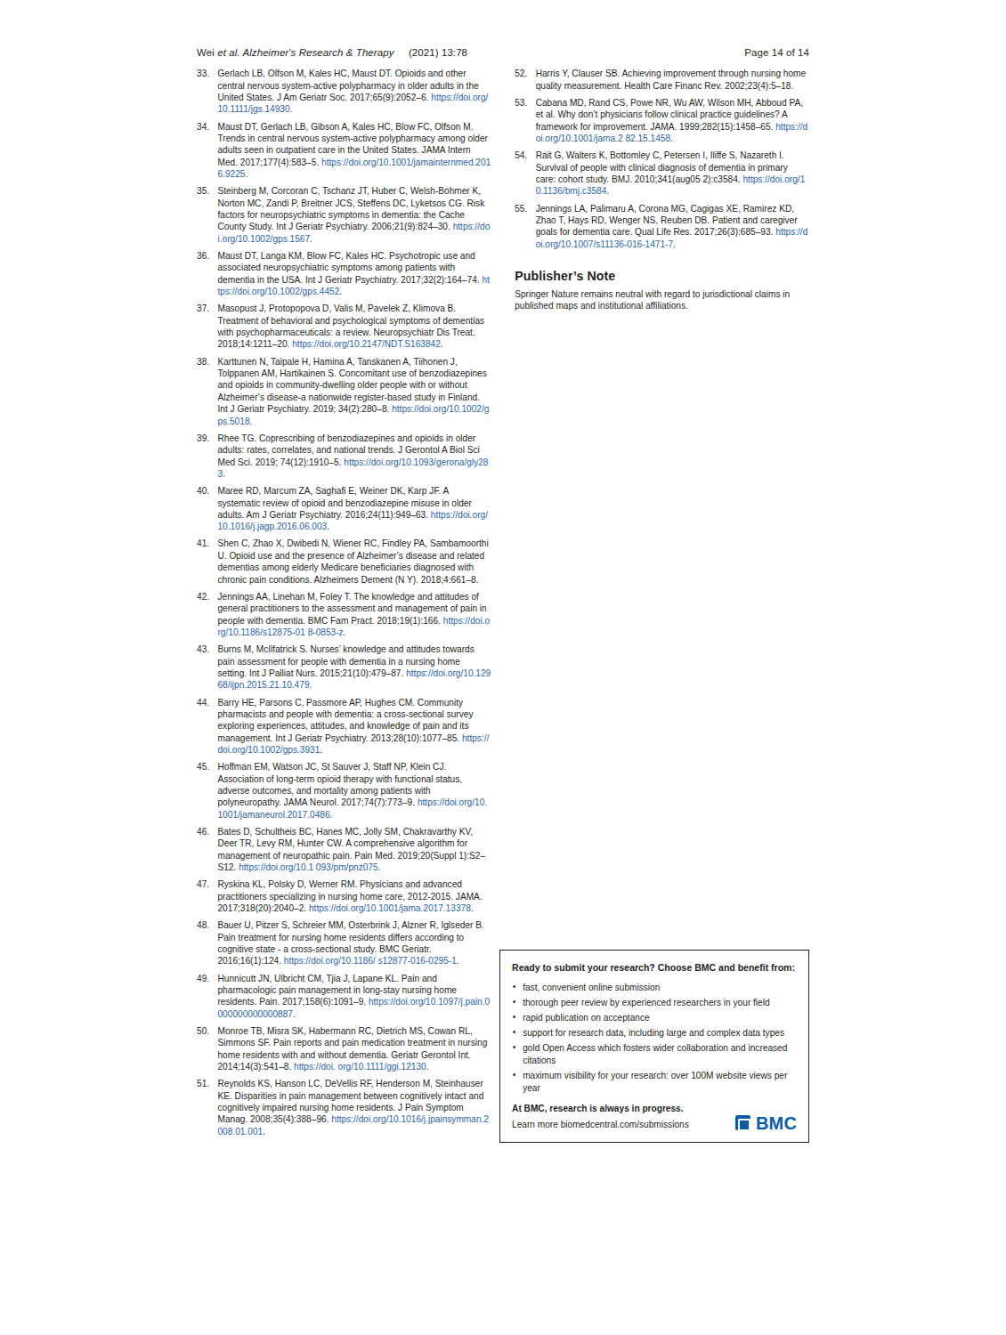Wei et al. Alzheimer's Research & Therapy (2021) 13:78
Page 14 of 14
Gerlach LB, Olfson M, Kales HC, Maust DT. Opioids and other central nervous system-active polypharmacy in older adults in the United States. J Am Geriatr Soc. 2017;65(9):2052–6. https://doi.org/10.1111/jgs.14930.
Maust DT, Gerlach LB, Gibson A, Kales HC, Blow FC, Olfson M. Trends in central nervous system-active polypharmacy among older adults seen in outpatient care in the United States. JAMA Intern Med. 2017;177(4):583–5. https://doi.org/10.1001/jamainternmed.2016.9225.
Steinberg M, Corcoran C, Tschanz JT, Huber C, Welsh-Bohmer K, Norton MC, Zandi P, Breitner JCS, Steffens DC, Lyketsos CG. Risk factors for neuropsychiatric symptoms in dementia: the Cache County Study. Int J Geriatr Psychiatry. 2006;21(9):824–30. https://doi.org/10.1002/gps.1567.
Maust DT, Langa KM, Blow FC, Kales HC. Psychotropic use and associated neuropsychiatric symptoms among patients with dementia in the USA. Int J Geriatr Psychiatry. 2017;32(2):164–74. https://doi.org/10.1002/gps.4452.
Masopust J, Protopopova D, Valis M, Pavelek Z, Klimova B. Treatment of behavioral and psychological symptoms of dementias with psychopharmaceuticals: a review. Neuropsychiatr Dis Treat. 2018;14:1211–20. https://doi.org/10.2147/NDT.S163842.
Karttunen N, Taipale H, Hamina A, Tanskanen A, Tiihonen J, Tolppanen AM, Hartikainen S. Concomitant use of benzodiazepines and opioids in community-dwelling older people with or without Alzheimer’s disease-a nationwide register-based study in Finland. Int J Geriatr Psychiatry. 2019; 34(2):280–8. https://doi.org/10.1002/gps.5018.
Rhee TG. Coprescribing of benzodiazepines and opioids in older adults: rates, correlates, and national trends. J Gerontol A Biol Sci Med Sci. 2019; 74(12):1910–5. https://doi.org/10.1093/gerona/gly283.
Maree RD, Marcum ZA, Saghafi E, Weiner DK, Karp JF. A systematic review of opioid and benzodiazepine misuse in older adults. Am J Geriatr Psychiatry. 2016;24(11):949–63. https://doi.org/10.1016/j.jagp.2016.06.003.
Shen C, Zhao X, Dwibedi N, Wiener RC, Findley PA, Sambamoorthi U. Opioid use and the presence of Alzheimer’s disease and related dementias among elderly Medicare beneficiaries diagnosed with chronic pain conditions. Alzheimers Dement (N Y). 2018;4:661–8.
Jennings AA, Linehan M, Foley T. The knowledge and attitudes of general practitioners to the assessment and management of pain in people with dementia. BMC Fam Pract. 2018;19(1):166. https://doi.org/10.1186/s12875-01 8-0853-z.
Burns M, McIlfatrick S. Nurses’ knowledge and attitudes towards pain assessment for people with dementia in a nursing home setting. Int J Palliat Nurs. 2015;21(10):479–87. https://doi.org/10.12968/ijpn.2015.21.10.479.
Barry HE, Parsons C, Passmore AP, Hughes CM. Community pharmacists and people with dementia: a cross-sectional survey exploring experiences, attitudes, and knowledge of pain and its management. Int J Geriatr Psychiatry. 2013;28(10):1077–85. https://doi.org/10.1002/gps.3931.
Hoffman EM, Watson JC, St Sauver J, Staff NP, Klein CJ. Association of long-term opioid therapy with functional status, adverse outcomes, and mortality among patients with polyneuropathy. JAMA Neurol. 2017;74(7):773–9. https://doi.org/10.1001/jamaneurol.2017.0486.
Bates D, Schultheis BC, Hanes MC, Jolly SM, Chakravarthy KV, Deer TR, Levy RM, Hunter CW. A comprehensive algorithm for management of neuropathic pain. Pain Med. 2019;20(Suppl 1):S2–S12. https://doi.org/10.1 093/pm/pnz075.
Ryskina KL, Polsky D, Werner RM. Physicians and advanced practitioners specializing in nursing home care, 2012-2015. JAMA. 2017;318(20):2040–2. https://doi.org/10.1001/jama.2017.13378.
Bauer U, Pitzer S, Schreier MM, Osterbrink J, Alzner R, Iglseder B. Pain treatment for nursing home residents differs according to cognitive state - a cross-sectional study. BMC Geriatr. 2016;16(1):124. https://doi.org/10.1186/ s12877-016-0295-1.
Hunnicutt JN, Ulbricht CM, Tjia J, Lapane KL. Pain and pharmacologic pain management in long-stay nursing home residents. Pain. 2017;158(6):1091–9. https://doi.org/10.1097/j.pain.0000000000000887.
Monroe TB, Misra SK, Habermann RC, Dietrich MS, Cowan RL, Simmons SF. Pain reports and pain medication treatment in nursing home residents with and without dementia. Geriatr Gerontol Int. 2014;14(3):541–8. https://doi. org/10.1111/ggi.12130.
Reynolds KS, Hanson LC, DeVellis RF, Henderson M, Steinhauser KE. Disparities in pain management between cognitively intact and cognitively impaired nursing home residents. J Pain Symptom Manag. 2008;35(4):388–96. https://doi.org/10.1016/j.jpainsymman.2008.01.001.
Harris Y, Clauser SB. Achieving improvement through nursing home quality measurement. Health Care Financ Rev. 2002;23(4):5–18.
Cabana MD, Rand CS, Powe NR, Wu AW, Wilson MH, Abboud PA, et al. Why don’t physicians follow clinical practice guidelines? A framework for improvement. JAMA. 1999;282(15):1458–65. https://doi.org/10.1001/jama.2 82.15.1458.
Rait G, Walters K, Bottomley C, Petersen I, Iliffe S, Nazareth I. Survival of people with clinical diagnosis of dementia in primary care: cohort study. BMJ. 2010;341(aug05 2):c3584. https://doi.org/10.1136/bmj.c3584.
Jennings LA, Palimaru A, Corona MG, Cagigas XE, Ramirez KD, Zhao T, Hays RD, Wenger NS, Reuben DB. Patient and caregiver goals for dementia care. Qual Life Res. 2017;26(3):685–93. https://doi.org/10.1007/s11136-016-1471-7.
Publisher’s Note
Springer Nature remains neutral with regard to jurisdictional claims in published maps and institutional affiliations.
Ready to submit your research? Choose BMC and benefit from:
fast, convenient online submission
thorough peer review by experienced researchers in your field
rapid publication on acceptance
support for research data, including large and complex data types
gold Open Access which fosters wider collaboration and increased citations
maximum visibility for your research: over 100M website views per year
At BMC, research is always in progress.
Learn more biomedcentral.com/submissions
BMC